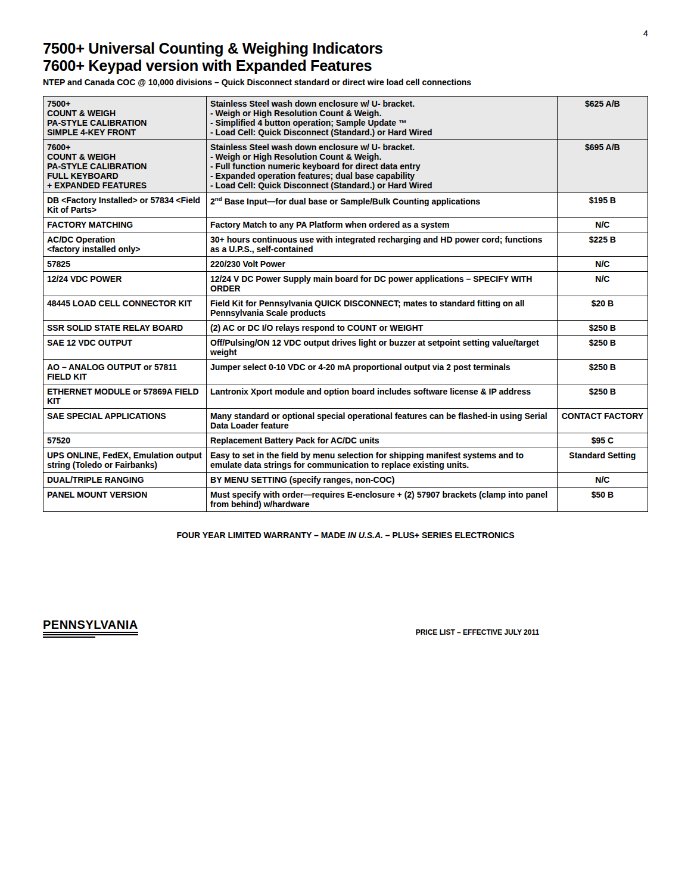4
7500+ Universal Counting & Weighing Indicators 7600+ Keypad version with Expanded Features
NTEP and Canada COC @ 10,000 divisions – Quick Disconnect standard or direct wire load cell connections
| 7500+ COUNT & WEIGH PA-STYLE CALIBRATION SIMPLE 4-KEY FRONT | Stainless Steel wash down enclosure w/ U- bracket. - Weigh or High Resolution Count & Weigh. - Simplified 4 button operation; Sample Update ™ - Load Cell: Quick Disconnect (Standard.) or Hard Wired | $625 A/B |
| 7600+ COUNT & WEIGH PA-STYLE CALIBRATION FULL KEYBOARD + EXPANDED FEATURES | Stainless Steel wash down enclosure w/ U- bracket. - Weigh or High Resolution Count & Weigh. - Full function numeric keyboard for direct data entry - Expanded operation features; dual base capability - Load Cell: Quick Disconnect (Standard.) or Hard Wired | $695 A/B |
| DB <Factory Installed> or 57834 <Field Kit of Parts> | 2 nd Base Input—for dual base or Sample/Bulk Counting applications | $195 B |
| FACTORY MATCHING | Factory Match to any PA Platform when ordered as a system | N/C |
| AC/DC Operation <factory installed only> | 30+ hours continuous use with integrated recharging and HD power cord; functions as a U.P.S., self-contained | $225 B |
| 57825 | 220/230 Volt Power | N/C |
| 12/24 VDC POWER | 12/24 V DC Power Supply main board for DC power applications – SPECIFY WITH ORDER | N/C |
| 48445 LOAD CELL CONNECTOR KIT | Field Kit for Pennsylvania QUICK DISCONNECT; mates to standard fitting on all Pennsylvania Scale products | $20 B |
| SSR SOLID STATE RELAY BOARD | (2) AC or DC I/O relays respond to COUNT or WEIGHT | $250 B |
| SAE 12 VDC OUTPUT | Off/Pulsing/ON 12 VDC output drives light or buzzer at setpoint setting value/target weight | $250 B |
| AO – ANALOG OUTPUT or 57811 FIELD KIT | Jumper select 0-10 VDC or 4-20 mA proportional output via 2 post terminals | $250 B |
| ETHERNET MODULE or 57869A FIELD KIT | Lantronix Xport module and option board includes software license & IP address | $250 B |
| SAE SPECIAL APPLICATIONS | Many standard or optional special operational features can be flashed-in using Serial Data Loader feature | CONTACT FACTORY |
| 57520 | Replacement Battery Pack for AC/DC units | $95 C |
| UPS ONLINE, FedEX, Emulation output string (Toledo or Fairbanks) | Easy to set in the field by menu selection for shipping manifest systems and to emulate data strings for communication to replace existing units. | Standard Setting |
| DUAL/TRIPLE RANGING | BY MENU SETTING (specify ranges, non-COC) | N/C |
| PANEL MOUNT VERSION | Must specify with order—requires E-enclosure + (2) 57907 brackets (clamp into panel from behind) w/hardware | $50 B |
FOUR YEAR LIMITED WARRANTY – MADE IN U.S.A. – PLUS+ SERIES ELECTRONICS
PENNSYLVANIA
PRICE LIST – EFFECTIVE JULY 2011